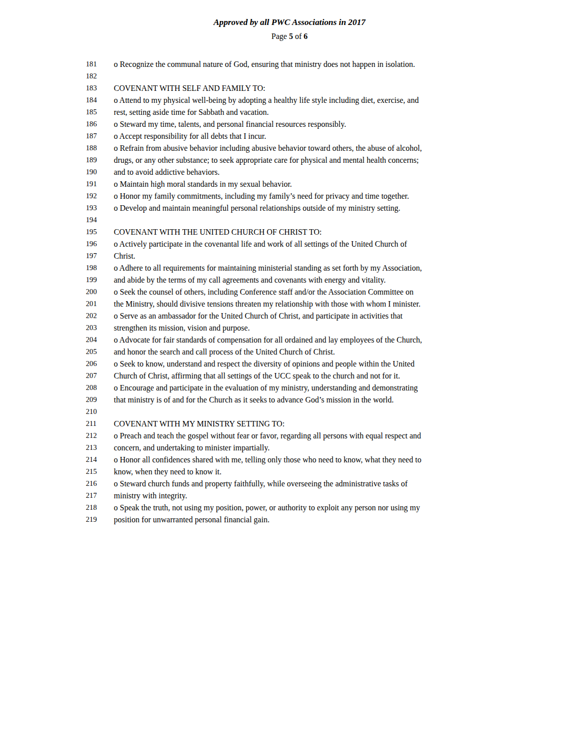Approved by all PWC Associations in 2017
Page 5 of 6
o Recognize the communal nature of God, ensuring that ministry does not happen in isolation.
COVENANT WITH SELF AND FAMILY TO:
o Attend to my physical well-being by adopting a healthy life style including diet, exercise, and
rest, setting aside time for Sabbath and vacation.
o Steward my time, talents, and personal financial resources responsibly.
o Accept responsibility for all debts that I incur.
o Refrain from abusive behavior including abusive behavior toward others, the abuse of alcohol,
drugs, or any other substance; to seek appropriate care for physical and mental health concerns;
and to avoid addictive behaviors.
o Maintain high moral standards in my sexual behavior.
o Honor my family commitments, including my family’s need for privacy and time together.
o Develop and maintain meaningful personal relationships outside of my ministry setting.
COVENANT WITH THE UNITED CHURCH OF CHRIST TO:
o Actively participate in the covenantal life and work of all settings of the United Church of
Christ.
o Adhere to all requirements for maintaining ministerial standing as set forth by my Association,
and abide by the terms of my call agreements and covenants with energy and vitality.
o Seek the counsel of others, including Conference staff and/or the Association Committee on
the Ministry, should divisive tensions threaten my relationship with those with whom I minister.
o Serve as an ambassador for the United Church of Christ, and participate in activities that
strengthen its mission, vision and purpose.
o Advocate for fair standards of compensation for all ordained and lay employees of the Church,
and honor the search and call process of the United Church of Christ.
o Seek to know, understand and respect the diversity of opinions and people within the United
Church of Christ, affirming that all settings of the UCC speak to the church and not for it.
o Encourage and participate in the evaluation of my ministry, understanding and demonstrating
that ministry is of and for the Church as it seeks to advance God’s mission in the world.
COVENANT WITH MY MINISTRY SETTING TO:
o Preach and teach the gospel without fear or favor, regarding all persons with equal respect and
concern, and undertaking to minister impartially.
o Honor all confidences shared with me, telling only those who need to know, what they need to
know, when they need to know it.
o Steward church funds and property faithfully, while overseeing the administrative tasks of
ministry with integrity.
o Speak the truth, not using my position, power, or authority to exploit any person nor using my
position for unwarranted personal financial gain.